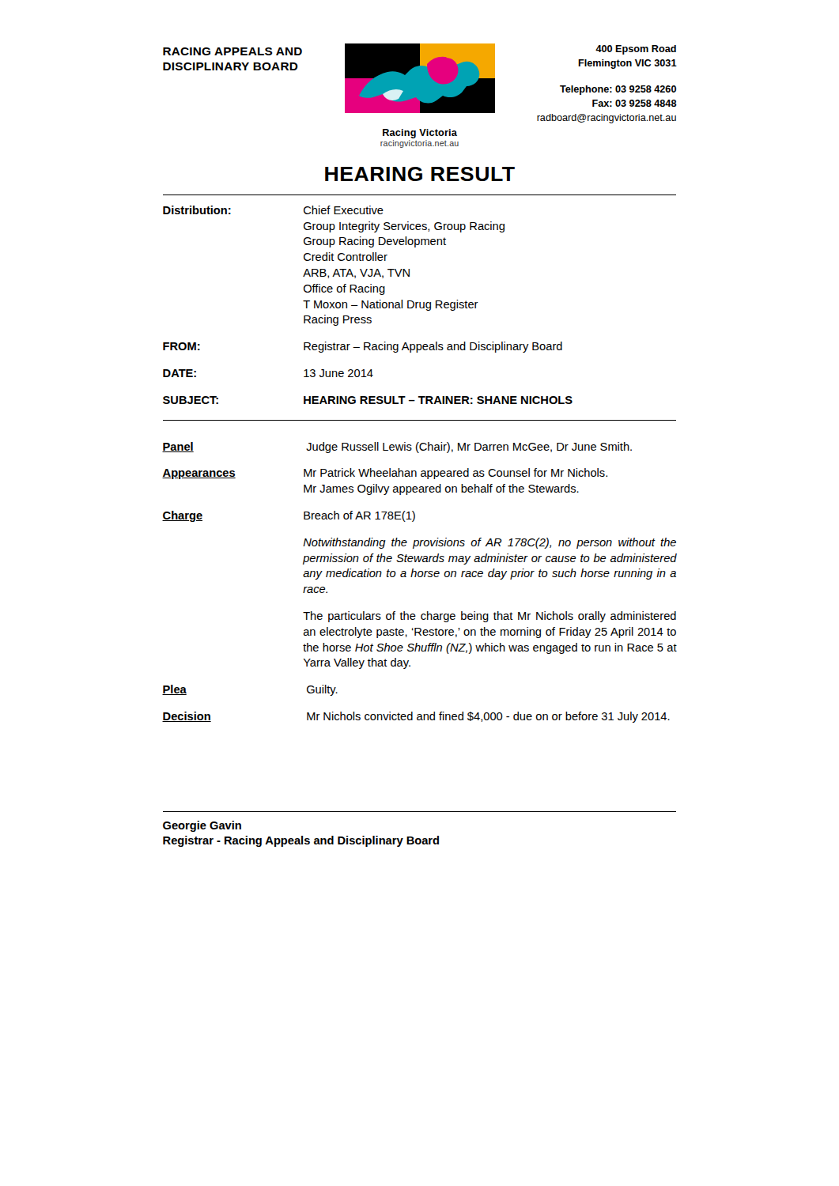RACING APPEALS AND
DISCIPLINARY BOARD
Racing Victoria
racingvictoria.net.au
400 Epsom Road
Flemington VIC 3031
Telephone: 03 9258 4260
Fax: 03 9258 4848
radboard@racingvictoria.net.au
HEARING RESULT
| Distribution: | Chief Executive Group Integrity Services, Group Racing Group Racing Development Credit Controller ARB, ATA, VJA, TVN Office of Racing T Moxon – National Drug Register Racing Press |
| FROM: | Registrar – Racing Appeals and Disciplinary Board |
| DATE: | 13 June 2014 |
| SUBJECT: | HEARING RESULT – TRAINER: SHANE NICHOLS |
| Panel | Judge Russell Lewis (Chair), Mr Darren McGee, Dr June Smith. |
| Appearances | Mr Patrick Wheelahan appeared as Counsel for Mr Nichols. Mr James Ogilvy appeared on behalf of the Stewards. |
| Charge | Breach of AR 178E(1) Notwithstanding the provisions of AR 178C(2), no person without the permission of the Stewards may administer or cause to be administered any medication to a horse on race day prior to such horse running in a race. The particulars of the charge being that Mr Nichols orally administered an electrolyte paste, ‘Restore,’ on the morning of Friday 25 April 2014 to the horse Hot Shoe Shuffln (NZ, ) which was engaged to run in Race 5 at Yarra Valley that day. |
| Plea | Guilty. |
| Decision | Mr Nichols convicted and fined $4,000 - due on or before 31 July 2014. |
Georgie Gavin
Registrar - Racing Appeals and Disciplinary Board